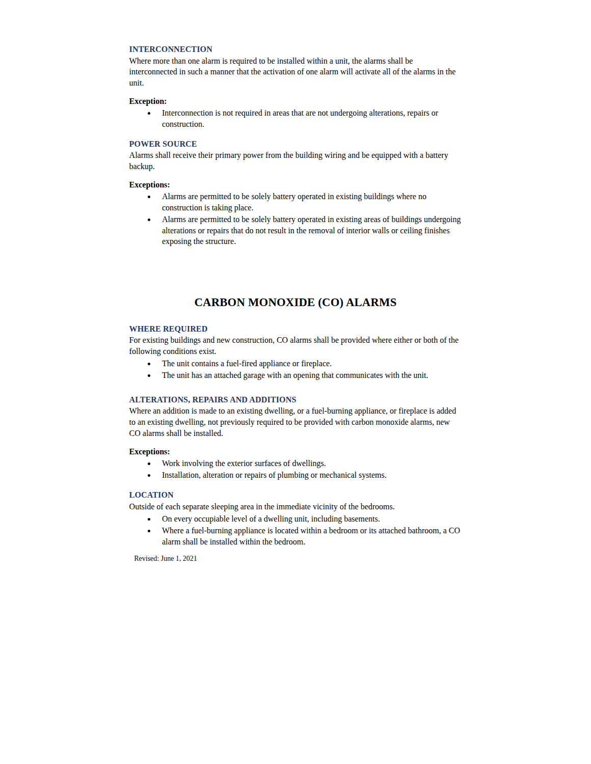INTERCONNECTION
Where more than one alarm is required to be installed within a unit, the alarms shall be interconnected in such a manner that the activation of one alarm will activate all of the alarms in the unit.
Exception:
Interconnection is not required in areas that are not undergoing alterations, repairs or construction.
POWER SOURCE
Alarms shall receive their primary power from the building wiring and be equipped with a battery backup.
Exceptions:
Alarms are permitted to be solely battery operated in existing buildings where no construction is taking place.
Alarms are permitted to be solely battery operated in existing areas of buildings undergoing alterations or repairs that do not result in the removal of interior walls or ceiling finishes exposing the structure.
CARBON MONOXIDE (CO) ALARMS
WHERE REQUIRED
For existing buildings and new construction, CO alarms shall be provided where either or both of the following conditions exist.
The unit contains a fuel-fired appliance or fireplace.
The unit has an attached garage with an opening that communicates with the unit.
ALTERATIONS, REPAIRS AND ADDITIONS
Where an addition is made to an existing dwelling, or a fuel-burning appliance, or fireplace is added to an existing dwelling, not previously required to be provided with carbon monoxide alarms, new CO alarms shall be installed.
Exceptions:
Work involving the exterior surfaces of dwellings.
Installation, alteration or repairs of plumbing or mechanical systems.
LOCATION
Outside of each separate sleeping area in the immediate vicinity of the bedrooms.
On every occupiable level of a dwelling unit, including basements.
Where a fuel-burning appliance is located within a bedroom or its attached bathroom, a CO alarm shall be installed within the bedroom.
Revised: June 1, 2021